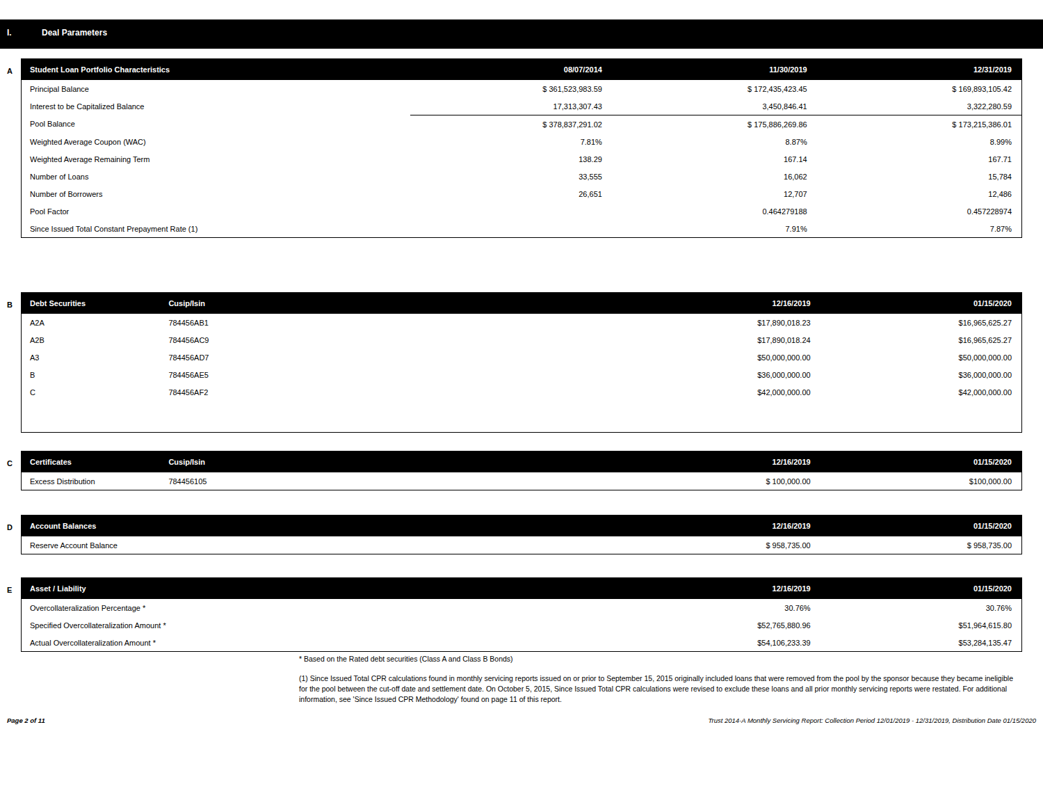I. Deal Parameters
A
| Student Loan Portfolio Characteristics | 08/07/2014 | 11/30/2019 | 12/31/2019 |
| Principal Balance | $ 361,523,983.59 | $ 172,435,423.45 | $ 169,893,105.42 |
| Interest to be Capitalized Balance | 17,313,307.43 | 3,450,846.41 | 3,322,280.59 |
| Pool Balance | $ 378,837,291.02 | $ 175,886,269.86 | $ 173,215,386.01 |
| Weighted Average Coupon (WAC) | 7.81% | 8.87% | 8.99% |
| Weighted Average Remaining Term | 138.29 | 167.14 | 167.71 |
| Number of Loans | 33,555 | 16,062 | 15,784 |
| Number of Borrowers | 26,651 | 12,707 | 12,486 |
| Pool Factor | | 0.464279188 | 0.457228974 |
| Since Issued Total Constant Prepayment Rate (1) | | 7.91% | 7.87% |
B
| Debt Securities | Cusip/Isin | 12/16/2019 | 01/15/2020 |
| A2A | 784456AB1 | $17,890,018.23 | $16,965,625.27 |
| A2B | 784456AC9 | $17,890,018.24 | $16,965,625.27 |
| A3 | 784456AD7 | $50,000,000.00 | $50,000,000.00 |
| B | 784456AE5 | $36,000,000.00 | $36,000,000.00 |
| C | 784456AF2 | $42,000,000.00 | $42,000,000.00 |
C
| Certificates | Cusip/Isin | 12/16/2019 | 01/15/2020 |
| Excess Distribution | 784456105 | $ 100,000.00 | $100,000.00 |
D
| Account Balances | 12/16/2019 | 01/15/2020 |
| Reserve Account Balance | $ 958,735.00 | $ 958,735.00 |
E
| Asset / Liability | 12/16/2019 | 01/15/2020 |
| Overcollateralization Percentage * | 30.76% | 30.76% |
| Specified Overcollateralization Amount * | $52,765,880.96 | $51,964,615.80 |
| Actual Overcollateralization Amount * | $54,106,233.39 | $53,284,135.47 |
* Based on the Rated debt securities (Class A and Class B Bonds)
(1) Since Issued Total CPR calculations found in monthly servicing reports issued on or prior to September 15, 2015 originally included loans that were removed from the pool by the sponsor because they became ineligible for the pool between the cut-off date and settlement date. On October 5, 2015, Since Issued Total CPR calculations were revised to exclude these loans and all prior monthly servicing reports were restated. For additional information, see 'Since Issued CPR Methodology' found on page 11 of this report.
Page 2 of 11
Trust 2014-A Monthly Servicing Report: Collection Period 12/01/2019 - 12/31/2019, Distribution Date 01/15/2020